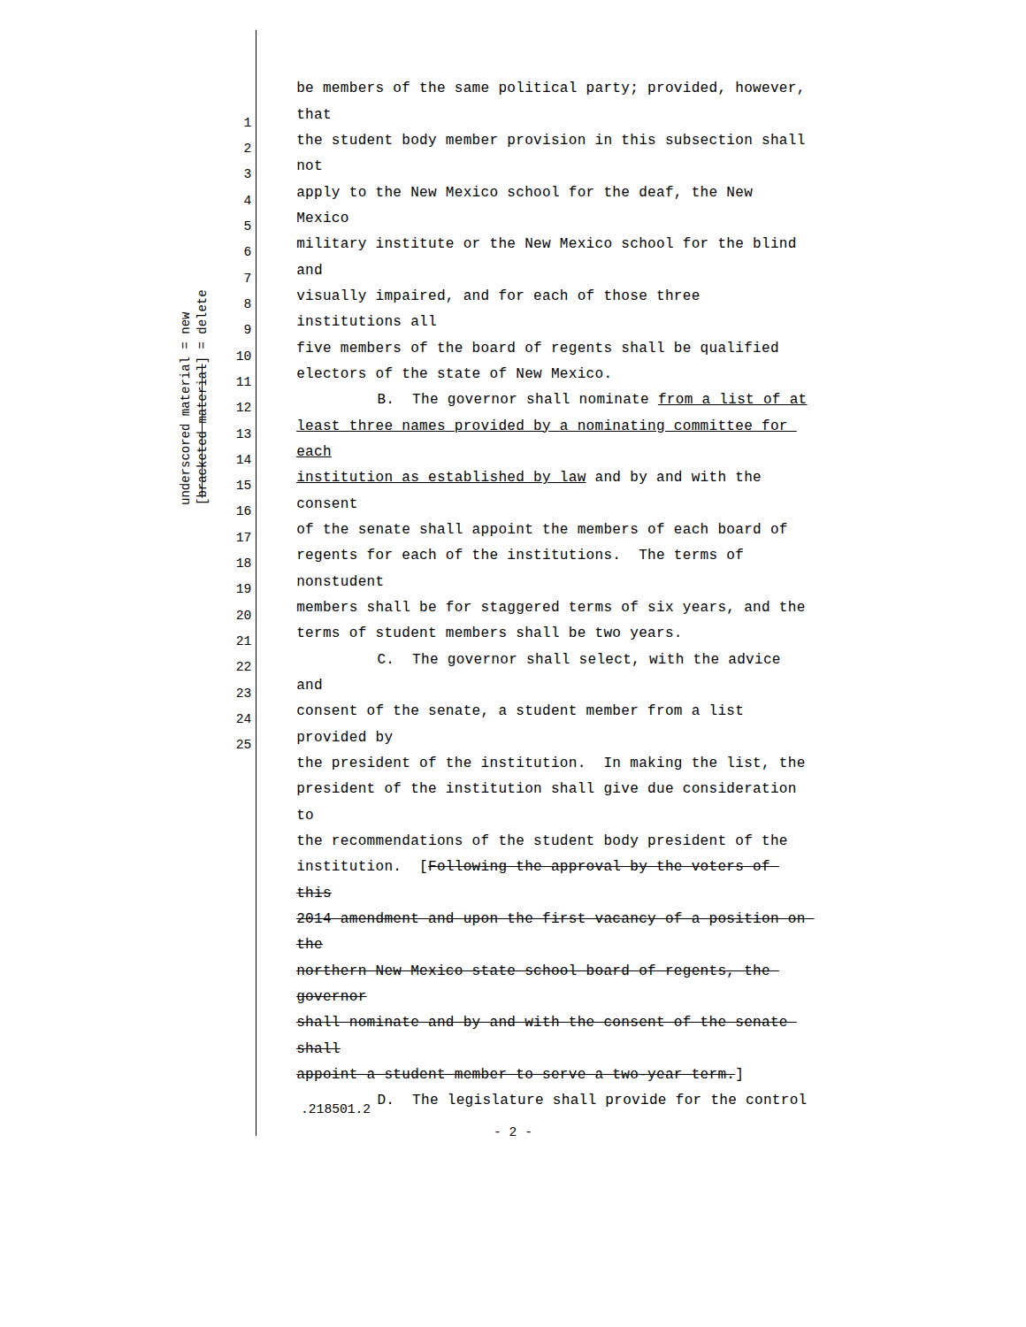underscored material = new[bracketed material] = delete
1
2
3
4
5
6
7
8
9
10
11
12
13
14
15
16
17
18
19
20
21
22
23
24
25
be members of the same political party; provided, however, that
the student body member provision in this subsection shall not
apply to the New Mexico school for the deaf, the New Mexico
military institute or the New Mexico school for the blind and
visually impaired, and for each of those three institutions all
five members of the board of regents shall be qualified
electors of the state of New Mexico.
B. The governor shall nominate from a list of at
least three names provided by a nominating committee for each
institution as established by law and by and with the consent
of the senate shall appoint the members of each board of
regents for each of the institutions. The terms of nonstudent
members shall be for staggered terms of six years, and the
terms of student members shall be two years.
C. The governor shall select, with the advice and
consent of the senate, a student member from a list provided by
the president of the institution. In making the list, the
president of the institution shall give due consideration to
the recommendations of the student body president of the
institution. [Following the approval by the voters of this
2014 amendment and upon the first vacancy of a position on the
northern New Mexico state school board of regents, the governor
shall nominate and by and with the consent of the senate shall
appoint a student member to serve a two-year term.]
D. The legislature shall provide for the control
.218501.2
- 2 -